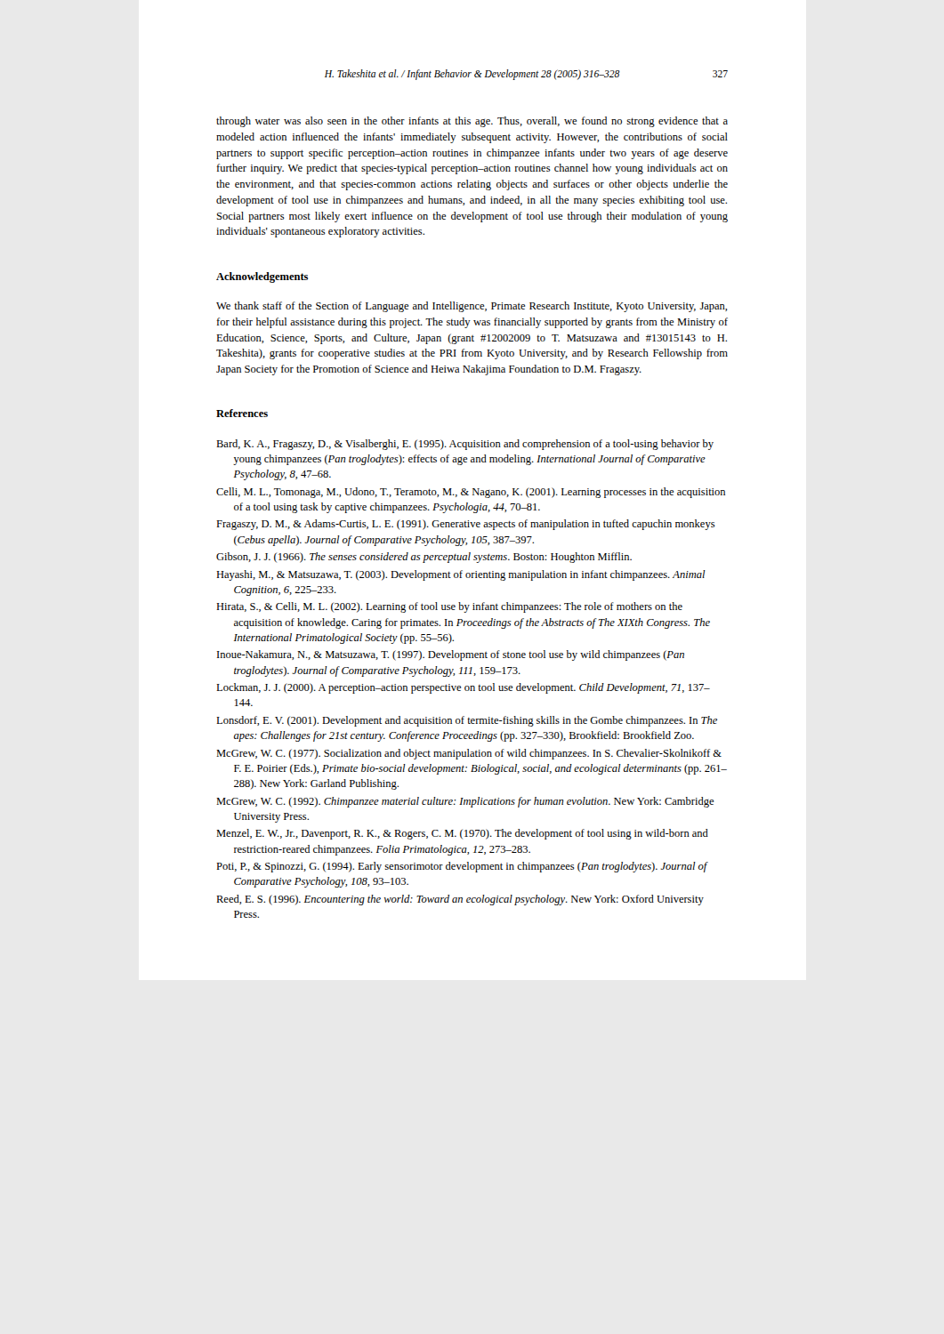H. Takeshita et al. / Infant Behavior & Development 28 (2005) 316–328327
through water was also seen in the other infants at this age. Thus, overall, we found no strong evidence that a modeled action influenced the infants' immediately subsequent activity. However, the contributions of social partners to support specific perception–action routines in chimpanzee infants under two years of age deserve further inquiry. We predict that species-typical perception–action routines channel how young individuals act on the environment, and that species-common actions relating objects and surfaces or other objects underlie the development of tool use in chimpanzees and humans, and indeed, in all the many species exhibiting tool use. Social partners most likely exert influence on the development of tool use through their modulation of young individuals' spontaneous exploratory activities.
Acknowledgements
We thank staff of the Section of Language and Intelligence, Primate Research Institute, Kyoto University, Japan, for their helpful assistance during this project. The study was financially supported by grants from the Ministry of Education, Science, Sports, and Culture, Japan (grant #12002009 to T. Matsuzawa and #13015143 to H. Takeshita), grants for cooperative studies at the PRI from Kyoto University, and by Research Fellowship from Japan Society for the Promotion of Science and Heiwa Nakajima Foundation to D.M. Fragaszy.
References
Bard, K. A., Fragaszy, D., & Visalberghi, E. (1995). Acquisition and comprehension of a tool-using behavior by young chimpanzees (Pan troglodytes): effects of age and modeling. International Journal of Comparative Psychology, 8, 47–68.
Celli, M. L., Tomonaga, M., Udono, T., Teramoto, M., & Nagano, K. (2001). Learning processes in the acquisition of a tool using task by captive chimpanzees. Psychologia, 44, 70–81.
Fragaszy, D. M., & Adams-Curtis, L. E. (1991). Generative aspects of manipulation in tufted capuchin monkeys (Cebus apella). Journal of Comparative Psychology, 105, 387–397.
Gibson, J. J. (1966). The senses considered as perceptual systems. Boston: Houghton Mifflin.
Hayashi, M., & Matsuzawa, T. (2003). Development of orienting manipulation in infant chimpanzees. Animal Cognition, 6, 225–233.
Hirata, S., & Celli, M. L. (2002). Learning of tool use by infant chimpanzees: The role of mothers on the acquisition of knowledge. Caring for primates. In Proceedings of the Abstracts of The XIXth Congress. The International Primatological Society (pp. 55–56).
Inoue-Nakamura, N., & Matsuzawa, T. (1997). Development of stone tool use by wild chimpanzees (Pan troglodytes). Journal of Comparative Psychology, 111, 159–173.
Lockman, J. J. (2000). A perception–action perspective on tool use development. Child Development, 71, 137–144.
Lonsdorf, E. V. (2001). Development and acquisition of termite-fishing skills in the Gombe chimpanzees. In The apes: Challenges for 21st century. Conference Proceedings (pp. 327–330), Brookfield: Brookfield Zoo.
McGrew, W. C. (1977). Socialization and object manipulation of wild chimpanzees. In S. Chevalier-Skolnikoff & F. E. Poirier (Eds.), Primate bio-social development: Biological, social, and ecological determinants (pp. 261–288). New York: Garland Publishing.
McGrew, W. C. (1992). Chimpanzee material culture: Implications for human evolution. New York: Cambridge University Press.
Menzel, E. W., Jr., Davenport, R. K., & Rogers, C. M. (1970). The development of tool using in wild-born and restriction-reared chimpanzees. Folia Primatologica, 12, 273–283.
Poti, P., & Spinozzi, G. (1994). Early sensorimotor development in chimpanzees (Pan troglodytes). Journal of Comparative Psychology, 108, 93–103.
Reed, E. S. (1996). Encountering the world: Toward an ecological psychology. New York: Oxford University Press.